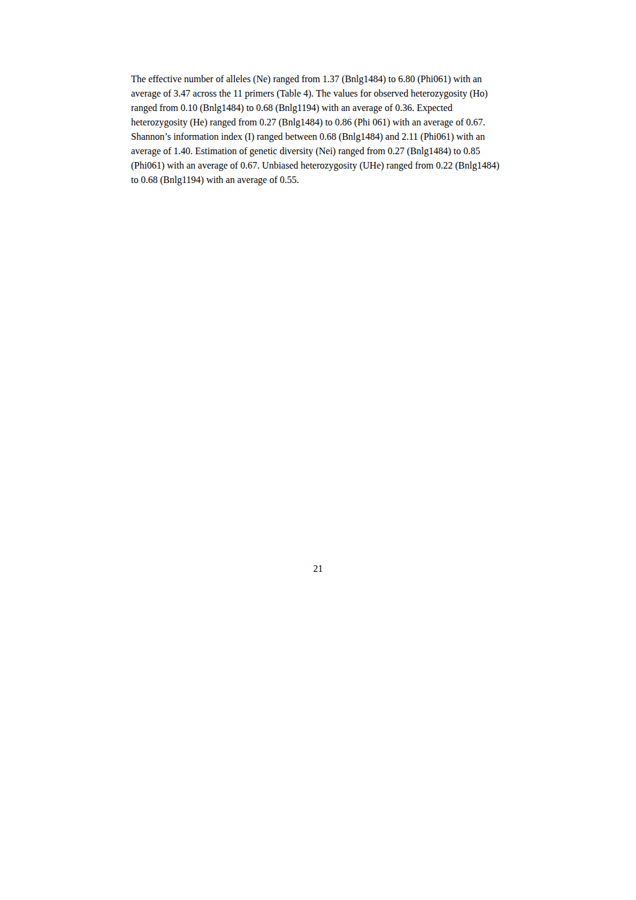The effective number of alleles (Ne) ranged from 1.37 (Bnlg1484) to 6.80 (Phi061) with an average of 3.47 across the 11 primers (Table 4). The values for observed heterozygosity (Ho) ranged from 0.10 (Bnlg1484) to 0.68 (Bnlg1194) with an average of 0.36. Expected heterozygosity (He) ranged from 0.27 (Bnlg1484) to 0.86 (Phi 061) with an average of 0.67. Shannon’s information index (I) ranged between 0.68 (Bnlg1484) and 2.11 (Phi061) with an average of 1.40. Estimation of genetic diversity (Nei) ranged from 0.27 (Bnlg1484) to 0.85 (Phi061) with an average of 0.67. Unbiased heterozygosity (UHe) ranged from 0.22 (Bnlg1484) to 0.68 (Bnlg1194) with an average of 0.55.
21